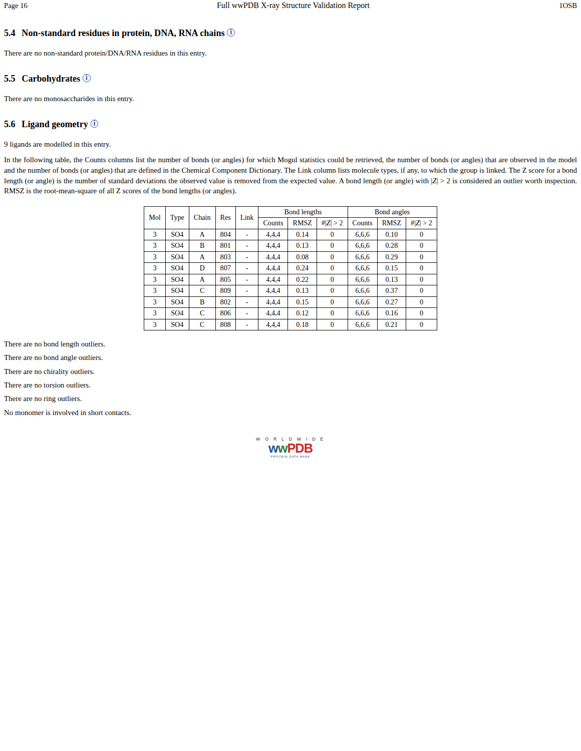Page 16
Full wwPDB X-ray Structure Validation Report
1OSB
5.4 Non-standard residues in protein, DNA, RNA chainsi
There are no non-standard protein/DNA/RNA residues in this entry.
5.5 Carbohydratesi
There are no monosaccharides in this entry.
5.6 Ligand geometryi
9 ligands are modelled in this entry.
In the following table, the Counts columns list the number of bonds (or angles) for which Mogul statistics could be retrieved, the number of bonds (or angles) that are observed in the model and the number of bonds (or angles) that are defined in the Chemical Component Dictionary. The Link column lists molecule types, if any, to which the group is linked. The Z score for a bond length (or angle) is the number of standard deviations the observed value is removed from the expected value. A bond length (or angle) with |Z| > 2 is considered an outlier worth inspection. RMSZ is the root-mean-square of all Z scores of the bond lengths (or angles).
| Mol | Type | Chain | Res | Link | Bond lengths | Bond angles |
| --- | --- | --- | --- | --- | --- | --- |
| Counts | RMSZ | #/ Z / > 2 | Counts | RMSZ | #/ Z / > 2 |
| 3 | SO4 | A | 804 | - | 4,4,4 | 0.14 | 0 | 6,6,6 | 0.10 | 0 |
| 3 | SO4 | B | 801 | - | 4,4,4 | 0.13 | 0 | 6,6,6 | 0.28 | 0 |
| 3 | SO4 | A | 803 | - | 4,4,4 | 0.08 | 0 | 6,6,6 | 0.29 | 0 |
| 3 | SO4 | D | 807 | - | 4,4,4 | 0.24 | 0 | 6,6,6 | 0.15 | 0 |
| 3 | SO4 | A | 805 | - | 4,4,4 | 0.22 | 0 | 6,6,6 | 0.13 | 0 |
| 3 | SO4 | C | 809 | - | 4,4,4 | 0.13 | 0 | 6,6,6 | 0.37 | 0 |
| 3 | SO4 | B | 802 | - | 4,4,4 | 0.15 | 0 | 6,6,6 | 0.27 | 0 |
| 3 | SO4 | C | 806 | - | 4,4,4 | 0.12 | 0 | 6,6,6 | 0.16 | 0 |
| 3 | SO4 | C | 808 | - | 4,4,4 | 0.18 | 0 | 6,6,6 | 0.21 | 0 |
There are no bond length outliers.
There are no bond angle outliers.
There are no chirality outliers.
There are no torsion outliers.
There are no ring outliers.
No monomer is involved in short contacts.
W O R L D W I D E
wwPDB
PROTEIN DATA BANK